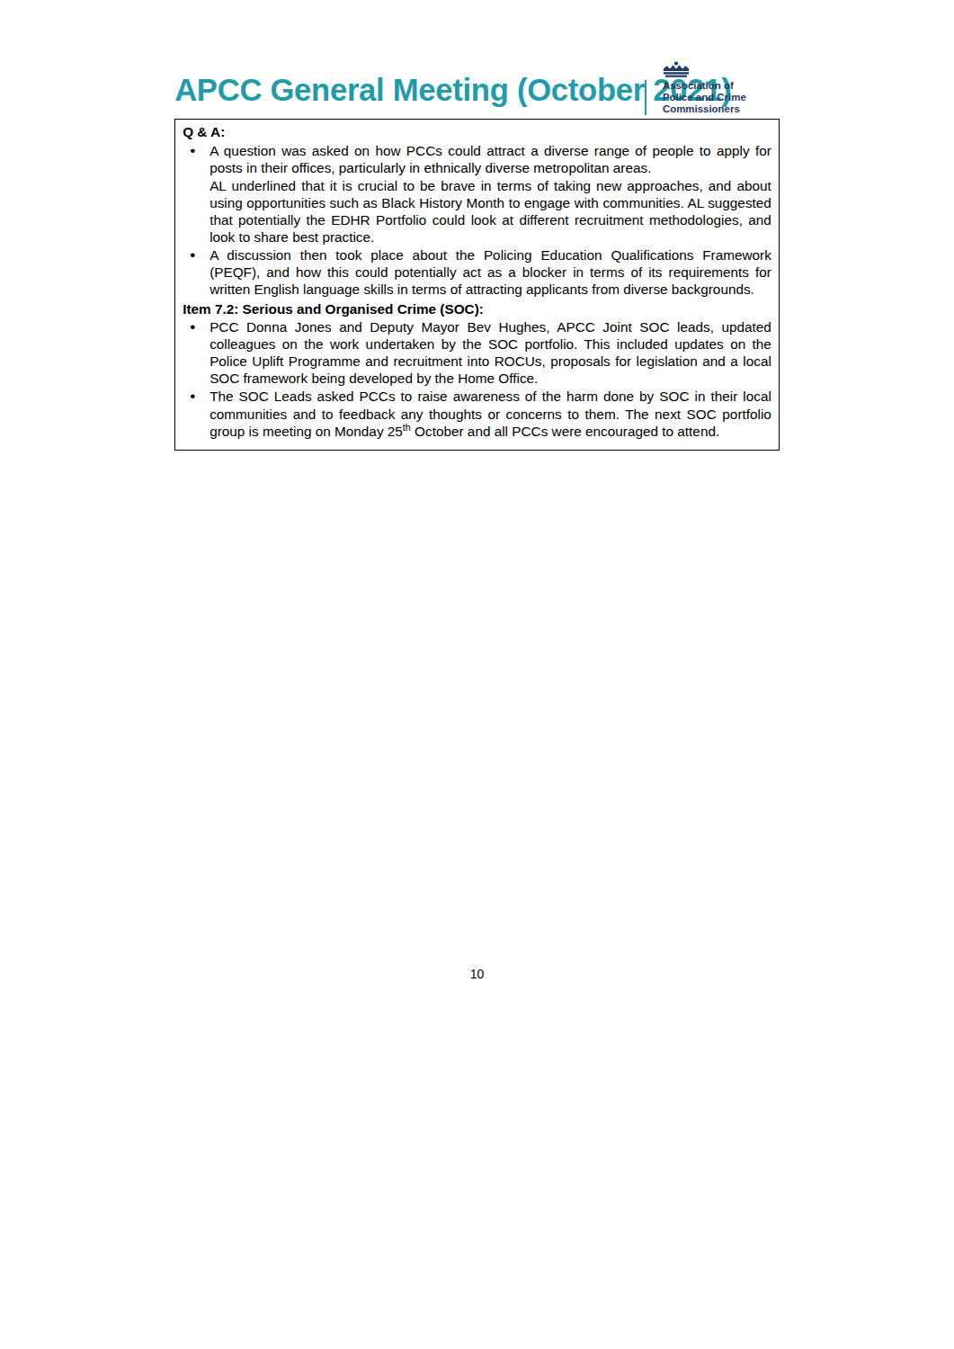APCC General Meeting (October 2021)
Association of
Police and Crime
Commissioners
Q & A:
A question was asked on how PCCs could attract a diverse range of people to apply for posts in their offices, particularly in ethnically diverse metropolitan areas.
AL underlined that it is crucial to be brave in terms of taking new approaches, and about using opportunities such as Black History Month to engage with communities. AL suggested that potentially the EDHR Portfolio could look at different recruitment methodologies, and look to share best practice.
A discussion then took place about the Policing Education Qualifications Framework (PEQF), and how this could potentially act as a blocker in terms of its requirements for written English language skills in terms of attracting applicants from diverse backgrounds.
Item 7.2: Serious and Organised Crime (SOC):
PCC Donna Jones and Deputy Mayor Bev Hughes, APCC Joint SOC leads, updated colleagues on the work undertaken by the SOC portfolio. This included updates on the Police Uplift Programme and recruitment into ROCUs, proposals for legislation and a local SOC framework being developed by the Home Office.
The SOC Leads asked PCCs to raise awareness of the harm done by SOC in their local communities and to feedback any thoughts or concerns to them. The next SOC portfolio group is meeting on Monday 25th October and all PCCs were encouraged to attend.
10